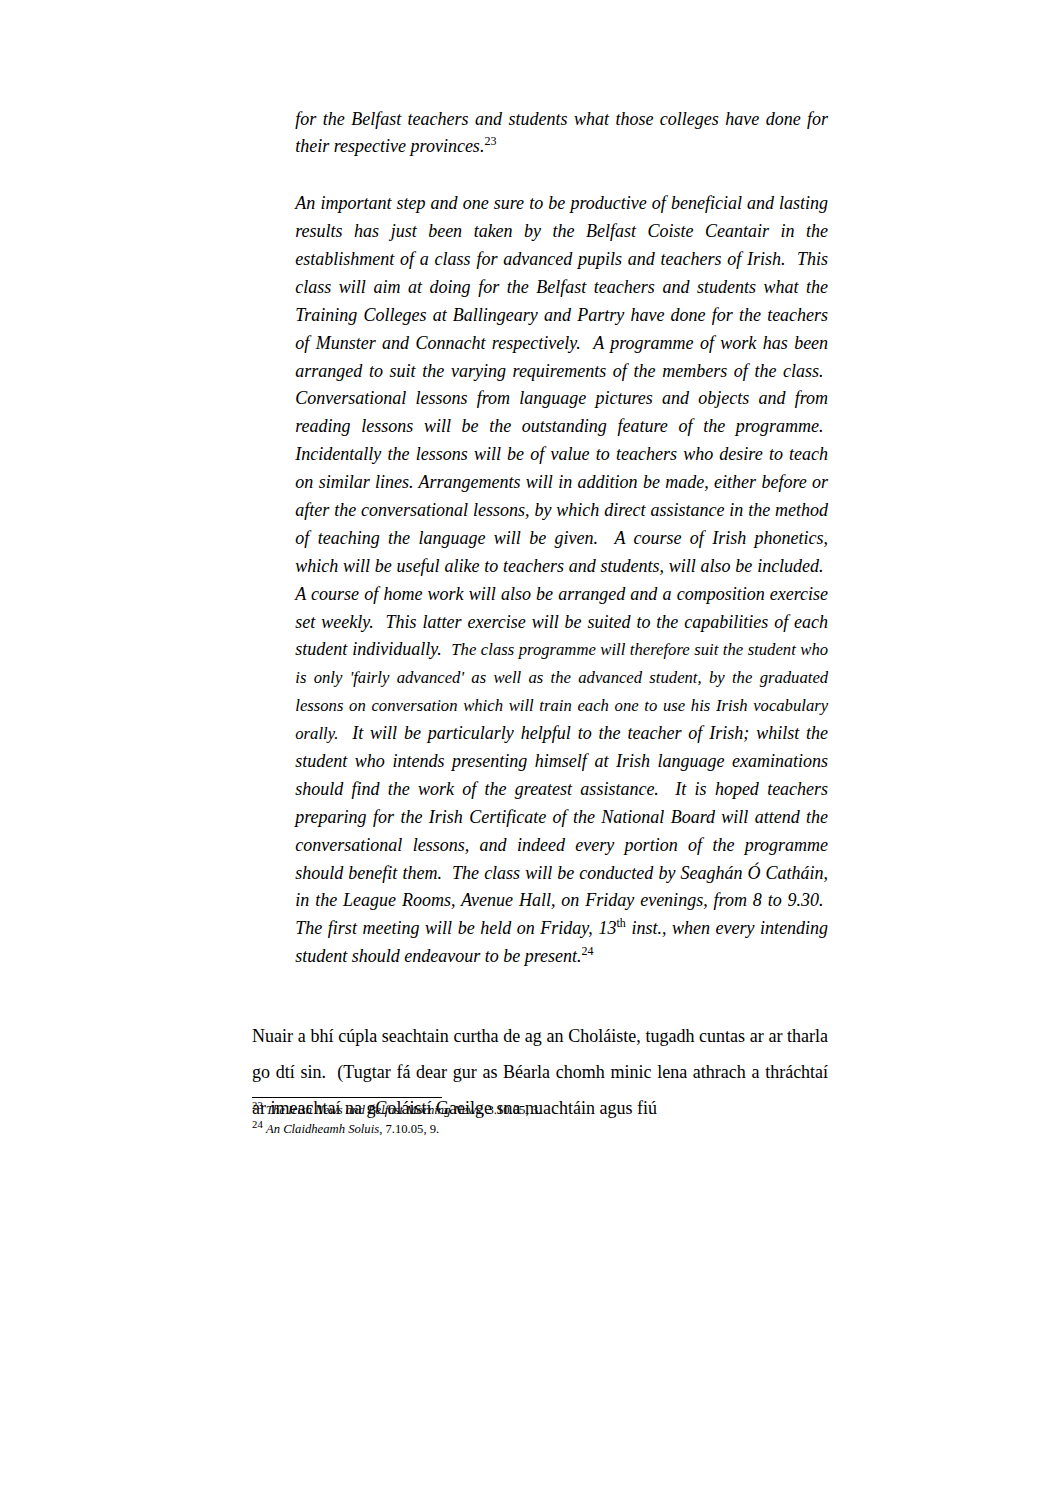for the Belfast teachers and students what those colleges have done for their respective provinces.23
An important step and one sure to be productive of beneficial and lasting results has just been taken by the Belfast Coiste Ceantair in the establishment of a class for advanced pupils and teachers of Irish. This class will aim at doing for the Belfast teachers and students what the Training Colleges at Ballingeary and Partry have done for the teachers of Munster and Connacht respectively. A programme of work has been arranged to suit the varying requirements of the members of the class. Conversational lessons from language pictures and objects and from reading lessons will be the outstanding feature of the programme. Incidentally the lessons will be of value to teachers who desire to teach on similar lines. Arrangements will in addition be made, either before or after the conversational lessons, by which direct assistance in the method of teaching the language will be given. A course of Irish phonetics, which will be useful alike to teachers and students, will also be included. A course of home work will also be arranged and a composition exercise set weekly. This latter exercise will be suited to the capabilities of each student individually. The class programme will therefore suit the student who is only 'fairly advanced' as well as the advanced student, by the graduated lessons on conversation which will train each one to use his Irish vocabulary orally. It will be particularly helpful to the teacher of Irish; whilst the student who intends presenting himself at Irish language examinations should find the work of the greatest assistance. It is hoped teachers preparing for the Irish Certificate of the National Board will attend the conversational lessons, and indeed every portion of the programme should benefit them. The class will be conducted by Seaghán Ó Catháin, in the League Rooms, Avenue Hall, on Friday evenings, from 8 to 9.30. The first meeting will be held on Friday, 13th inst., when every intending student should endeavour to be present.24
Nuair a bhí cúpla seachtain curtha de ag an Choláiste, tugadh cuntas ar ar tharla go dtí sin. (Tugtar fá dear gur as Béarla chomh minic lena athrach a thráchtaí ar imeachtaí na gColáistí Gaeilge sna nuachtáin agus fiú
23 The Irish News and Belfast Morning News, 3.10.05, 3.
24 An Claidheamh Soluis, 7.10.05, 9.